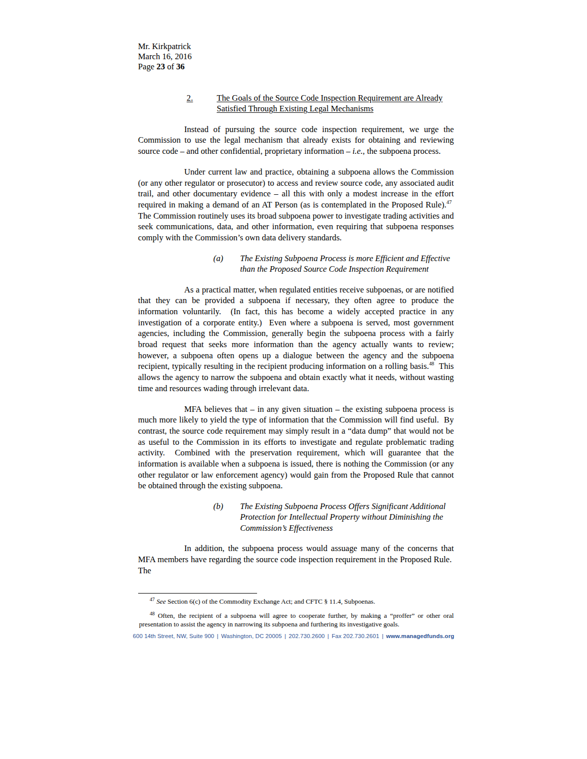Mr. Kirkpatrick
March 16, 2016
Page 23 of 36
2. The Goals of the Source Code Inspection Requirement are Already Satisfied Through Existing Legal Mechanisms
Instead of pursuing the source code inspection requirement, we urge the Commission to use the legal mechanism that already exists for obtaining and reviewing source code – and other confidential, proprietary information – i.e., the subpoena process.
Under current law and practice, obtaining a subpoena allows the Commission (or any other regulator or prosecutor) to access and review source code, any associated audit trail, and other documentary evidence – all this with only a modest increase in the effort required in making a demand of an AT Person (as is contemplated in the Proposed Rule).47 The Commission routinely uses its broad subpoena power to investigate trading activities and seek communications, data, and other information, even requiring that subpoena responses comply with the Commission’s own data delivery standards.
(a) The Existing Subpoena Process is more Efficient and Effective
than the Proposed Source Code Inspection Requirement
As a practical matter, when regulated entities receive subpoenas, or are notified that they can be provided a subpoena if necessary, they often agree to produce the information voluntarily. (In fact, this has become a widely accepted practice in any investigation of a corporate entity.) Even where a subpoena is served, most government agencies, including the Commission, generally begin the subpoena process with a fairly broad request that seeks more information than the agency actually wants to review; however, a subpoena often opens up a dialogue between the agency and the subpoena recipient, typically resulting in the recipient producing information on a rolling basis.48 This allows the agency to narrow the subpoena and obtain exactly what it needs, without wasting time and resources wading through irrelevant data.
MFA believes that – in any given situation – the existing subpoena process is much more likely to yield the type of information that the Commission will find useful. By contrast, the source code requirement may simply result in a “data dump” that would not be as useful to the Commission in its efforts to investigate and regulate problematic trading activity. Combined with the preservation requirement, which will guarantee that the information is available when a subpoena is issued, there is nothing the Commission (or any other regulator or law enforcement agency) would gain from the Proposed Rule that cannot be obtained through the existing subpoena.
(b) The Existing Subpoena Process Offers Significant Additional
Protection for Intellectual Property without Diminishing the
Commission’s Effectiveness
In addition, the subpoena process would assuage many of the concerns that MFA members have regarding the source code inspection requirement in the Proposed Rule. The
47 See Section 6(c) of the Commodity Exchange Act; and CFTC § 11.4, Subpoenas.
48 Often, the recipient of a subpoena will agree to cooperate further, by making a “proffer” or other oral presentation to assist the agency in narrowing its subpoena and furthering its investigative goals.
600 14th Street, NW, Suite 900|Washington, DC 20005|202.730.2600|Fax 202.730.2601|www.managedfunds.org